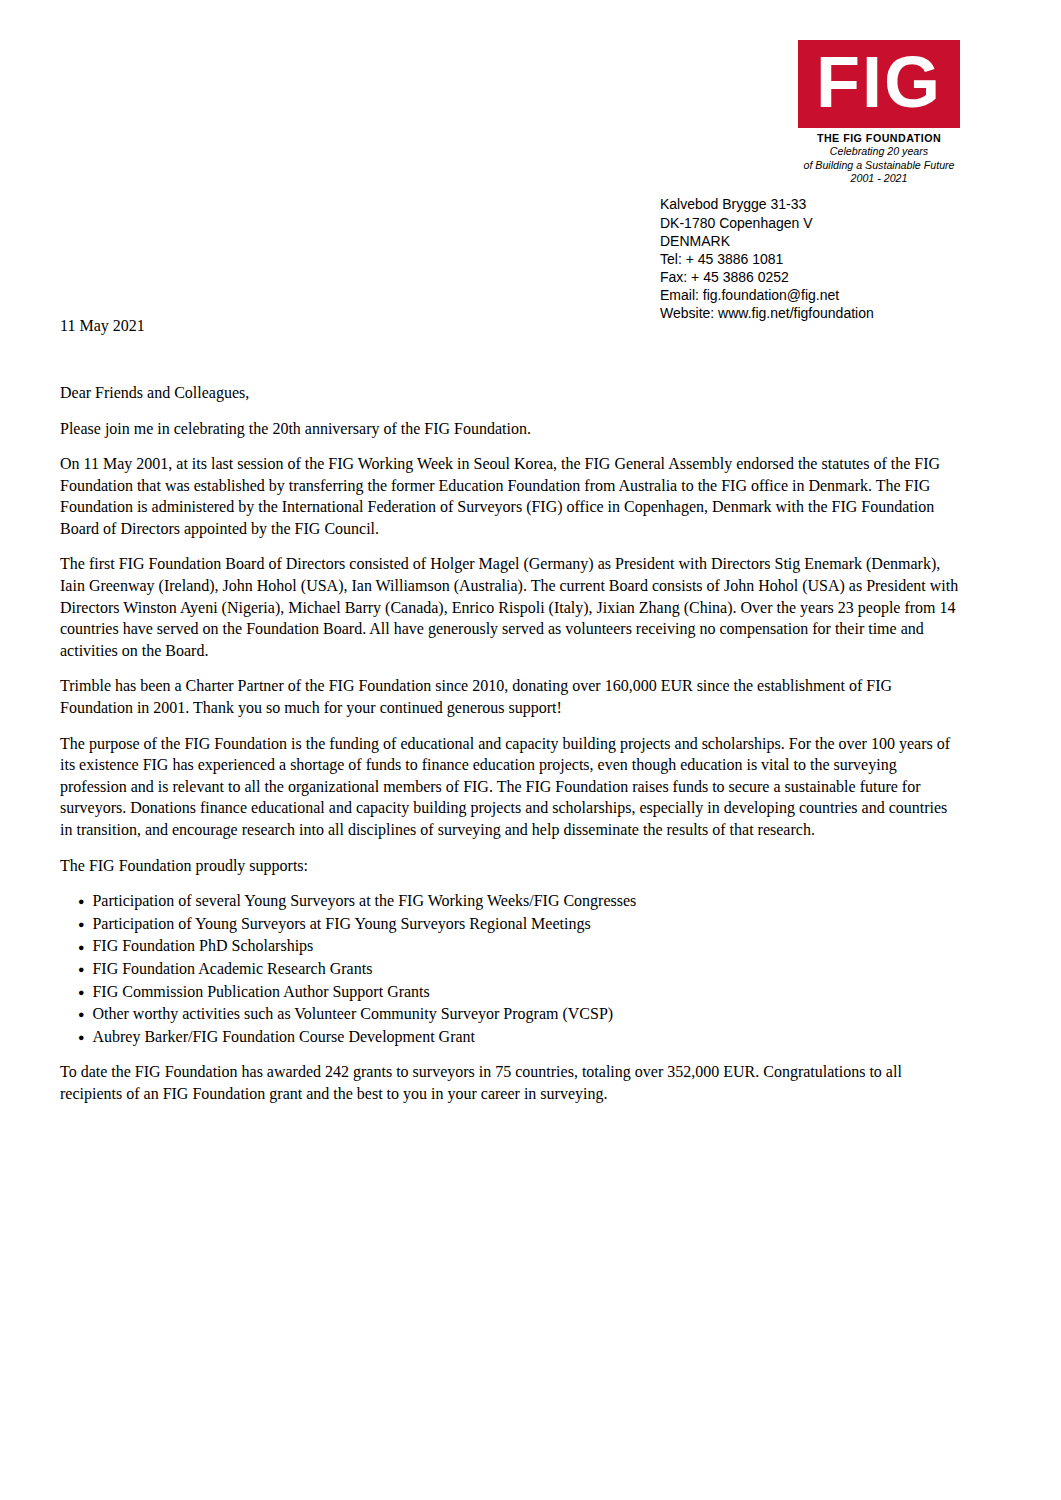FIG
THE FIG FOUNDATION
Celebrating 20 years
of Building a Sustainable Future
2001 - 2021
11 May 2021
Kalvebod Brygge 31-33
DK-1780 Copenhagen V
DENMARK
Tel: + 45 3886 1081
Fax: + 45 3886 0252
Email: fig.foundation@fig.net
Website: www.fig.net/figfoundation
Dear Friends and Colleagues,
Please join me in celebrating the 20th anniversary of the FIG Foundation.
On 11 May 2001, at its last session of the FIG Working Week in Seoul Korea, the FIG General Assembly endorsed the statutes of the FIG Foundation that was established by transferring the former Education Foundation from Australia to the FIG office in Denmark. The FIG Foundation is administered by the International Federation of Surveyors (FIG) office in Copenhagen, Denmark with the FIG Foundation Board of Directors appointed by the FIG Council.
The first FIG Foundation Board of Directors consisted of Holger Magel (Germany) as President with Directors Stig Enemark (Denmark), Iain Greenway (Ireland), John Hohol (USA), Ian Williamson (Australia). The current Board consists of John Hohol (USA) as President with Directors Winston Ayeni (Nigeria), Michael Barry (Canada), Enrico Rispoli (Italy), Jixian Zhang (China). Over the years 23 people from 14 countries have served on the Foundation Board. All have generously served as volunteers receiving no compensation for their time and activities on the Board.
Trimble has been a Charter Partner of the FIG Foundation since 2010, donating over 160,000 EUR since the establishment of FIG Foundation in 2001. Thank you so much for your continued generous support!
The purpose of the FIG Foundation is the funding of educational and capacity building projects and scholarships. For the over 100 years of its existence FIG has experienced a shortage of funds to finance education projects, even though education is vital to the surveying profession and is relevant to all the organizational members of FIG. The FIG Foundation raises funds to secure a sustainable future for surveyors. Donations finance educational and capacity building projects and scholarships, especially in developing countries and countries in transition, and encourage research into all disciplines of surveying and help disseminate the results of that research.
The FIG Foundation proudly supports:
Participation of several Young Surveyors at the FIG Working Weeks/FIG Congresses
Participation of Young Surveyors at FIG Young Surveyors Regional Meetings
FIG Foundation PhD Scholarships
FIG Foundation Academic Research Grants
FIG Commission Publication Author Support Grants
Other worthy activities such as Volunteer Community Surveyor Program (VCSP)
Aubrey Barker/FIG Foundation Course Development Grant
To date the FIG Foundation has awarded 242 grants to surveyors in 75 countries, totaling over 352,000 EUR. Congratulations to all recipients of an FIG Foundation grant and the best to you in your career in surveying.